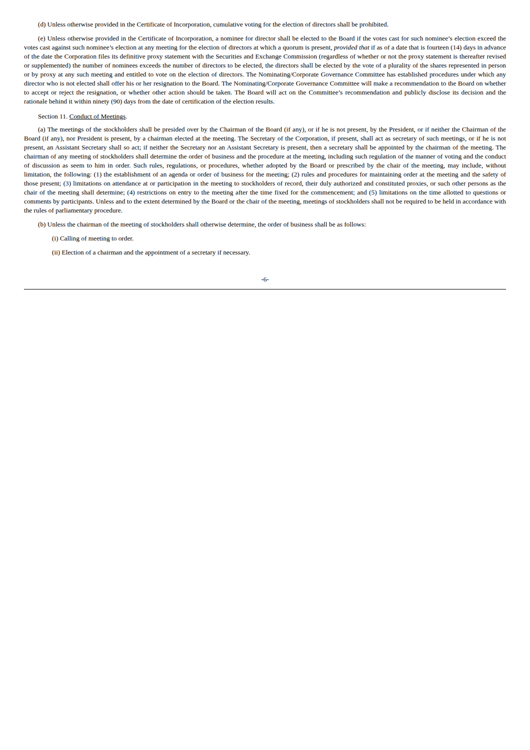(d) Unless otherwise provided in the Certificate of Incorporation, cumulative voting for the election of directors shall be prohibited.
(e) Unless otherwise provided in the Certificate of Incorporation, a nominee for director shall be elected to the Board if the votes cast for such nominee’s election exceed the votes cast against such nominee’s election at any meeting for the election of directors at which a quorum is present, provided that if as of a date that is fourteen (14) days in advance of the date the Corporation files its definitive proxy statement with the Securities and Exchange Commission (regardless of whether or not the proxy statement is thereafter revised or supplemented) the number of nominees exceeds the number of directors to be elected, the directors shall be elected by the vote of a plurality of the shares represented in person or by proxy at any such meeting and entitled to vote on the election of directors. The Nominating/Corporate Governance Committee has established procedures under which any director who is not elected shall offer his or her resignation to the Board. The Nominating/Corporate Governance Committee will make a recommendation to the Board on whether to accept or reject the resignation, or whether other action should be taken. The Board will act on the Committee’s recommendation and publicly disclose its decision and the rationale behind it within ninety (90) days from the date of certification of the election results.
Section 11. Conduct of Meetings.
(a) The meetings of the stockholders shall be presided over by the Chairman of the Board (if any), or if he is not present, by the President, or if neither the Chairman of the Board (if any), nor President is present, by a chairman elected at the meeting. The Secretary of the Corporation, if present, shall act as secretary of such meetings, or if he is not present, an Assistant Secretary shall so act; if neither the Secretary nor an Assistant Secretary is present, then a secretary shall be appointed by the chairman of the meeting. The chairman of any meeting of stockholders shall determine the order of business and the procedure at the meeting, including such regulation of the manner of voting and the conduct of discussion as seem to him in order. Such rules, regulations, or procedures, whether adopted by the Board or prescribed by the chair of the meeting, may include, without limitation, the following: (1) the establishment of an agenda or order of business for the meeting; (2) rules and procedures for maintaining order at the meeting and the safety of those present; (3) limitations on attendance at or participation in the meeting to stockholders of record, their duly authorized and constituted proxies, or such other persons as the chair of the meeting shall determine; (4) restrictions on entry to the meeting after the time fixed for the commencement; and (5) limitations on the time allotted to questions or comments by participants. Unless and to the extent determined by the Board or the chair of the meeting, meetings of stockholders shall not be required to be held in accordance with the rules of parliamentary procedure.
(b) Unless the chairman of the meeting of stockholders shall otherwise determine, the order of business shall be as follows:
(i) Calling of meeting to order.
(ii) Election of a chairman and the appointment of a secretary if necessary.
-6-